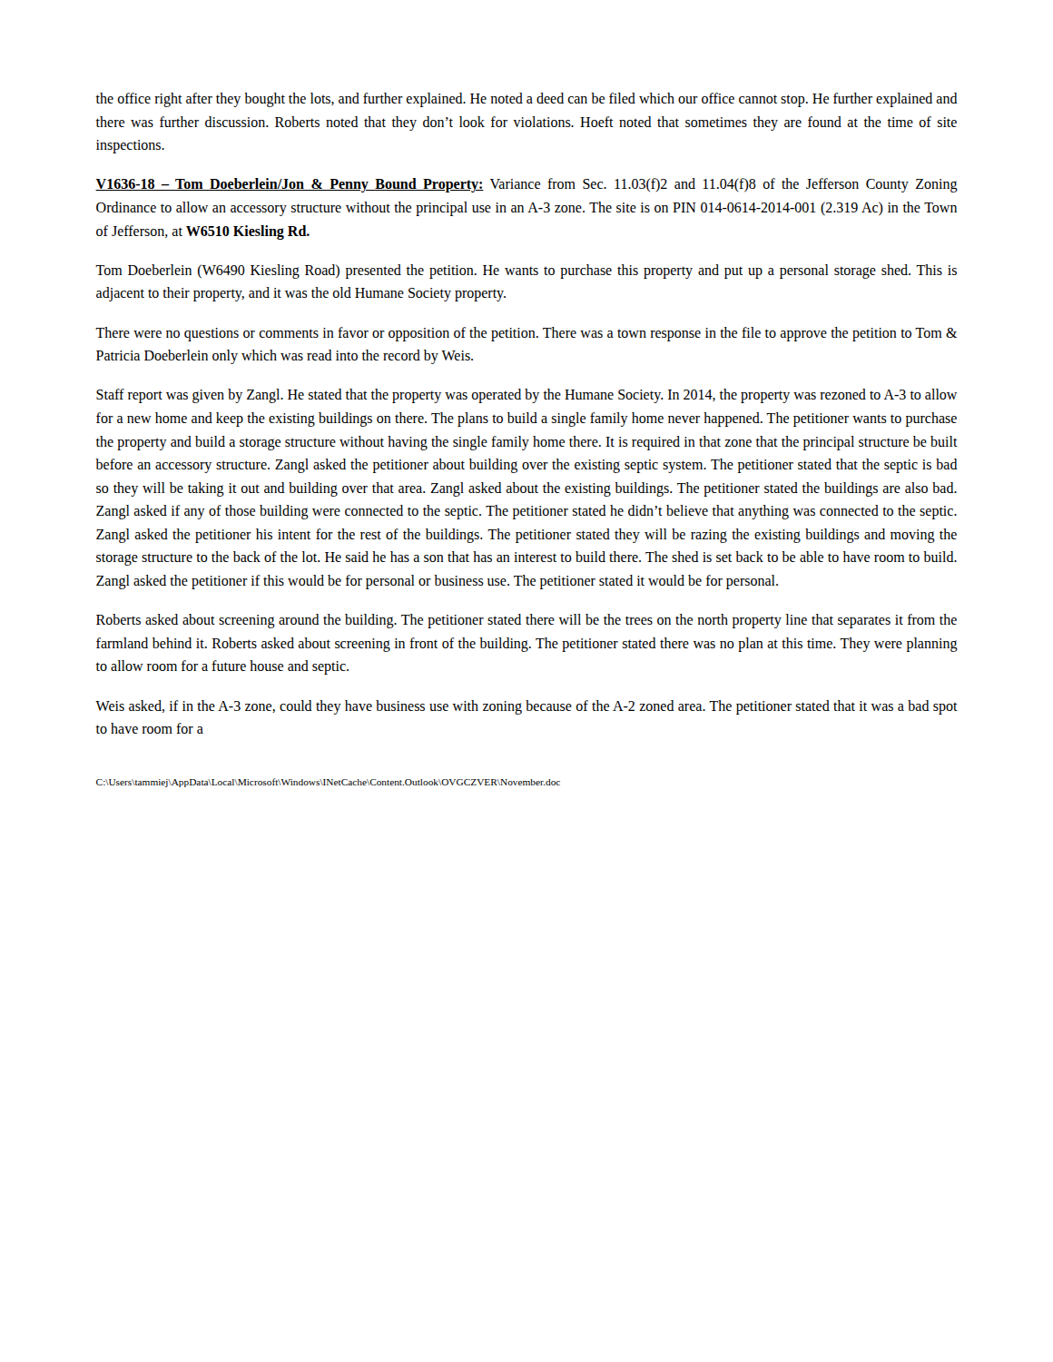the office right after they bought the lots, and further explained. He noted a deed can be filed which our office cannot stop. He further explained and there was further discussion. Roberts noted that they don’t look for violations. Hoeft noted that sometimes they are found at the time of site inspections.
V1636-18 – Tom Doeberlein/Jon & Penny Bound Property: Variance from Sec. 11.03(f)2 and 11.04(f)8 of the Jefferson County Zoning Ordinance to allow an accessory structure without the principal use in an A-3 zone. The site is on PIN 014-0614-2014-001 (2.319 Ac) in the Town of Jefferson, at W6510 Kiesling Rd.
Tom Doeberlein (W6490 Kiesling Road) presented the petition. He wants to purchase this property and put up a personal storage shed. This is adjacent to their property, and it was the old Humane Society property.
There were no questions or comments in favor or opposition of the petition. There was a town response in the file to approve the petition to Tom & Patricia Doeberlein only which was read into the record by Weis.
Staff report was given by Zangl. He stated that the property was operated by the Humane Society. In 2014, the property was rezoned to A-3 to allow for a new home and keep the existing buildings on there. The plans to build a single family home never happened. The petitioner wants to purchase the property and build a storage structure without having the single family home there. It is required in that zone that the principal structure be built before an accessory structure. Zangl asked the petitioner about building over the existing septic system. The petitioner stated that the septic is bad so they will be taking it out and building over that area. Zangl asked about the existing buildings. The petitioner stated the buildings are also bad. Zangl asked if any of those building were connected to the septic. The petitioner stated he didn’t believe that anything was connected to the septic. Zangl asked the petitioner his intent for the rest of the buildings. The petitioner stated they will be razing the existing buildings and moving the storage structure to the back of the lot. He said he has a son that has an interest to build there. The shed is set back to be able to have room to build. Zangl asked the petitioner if this would be for personal or business use. The petitioner stated it would be for personal.
Roberts asked about screening around the building. The petitioner stated there will be the trees on the north property line that separates it from the farmland behind it. Roberts asked about screening in front of the building. The petitioner stated there was no plan at this time. They were planning to allow room for a future house and septic.
Weis asked, if in the A-3 zone, could they have business use with zoning because of the A-2 zoned area. The petitioner stated that it was a bad spot to have room for a
C:\Users\tammiej\AppData\Local\Microsoft\Windows\INetCache\Content.Outlook\OVGCZVER\November.doc